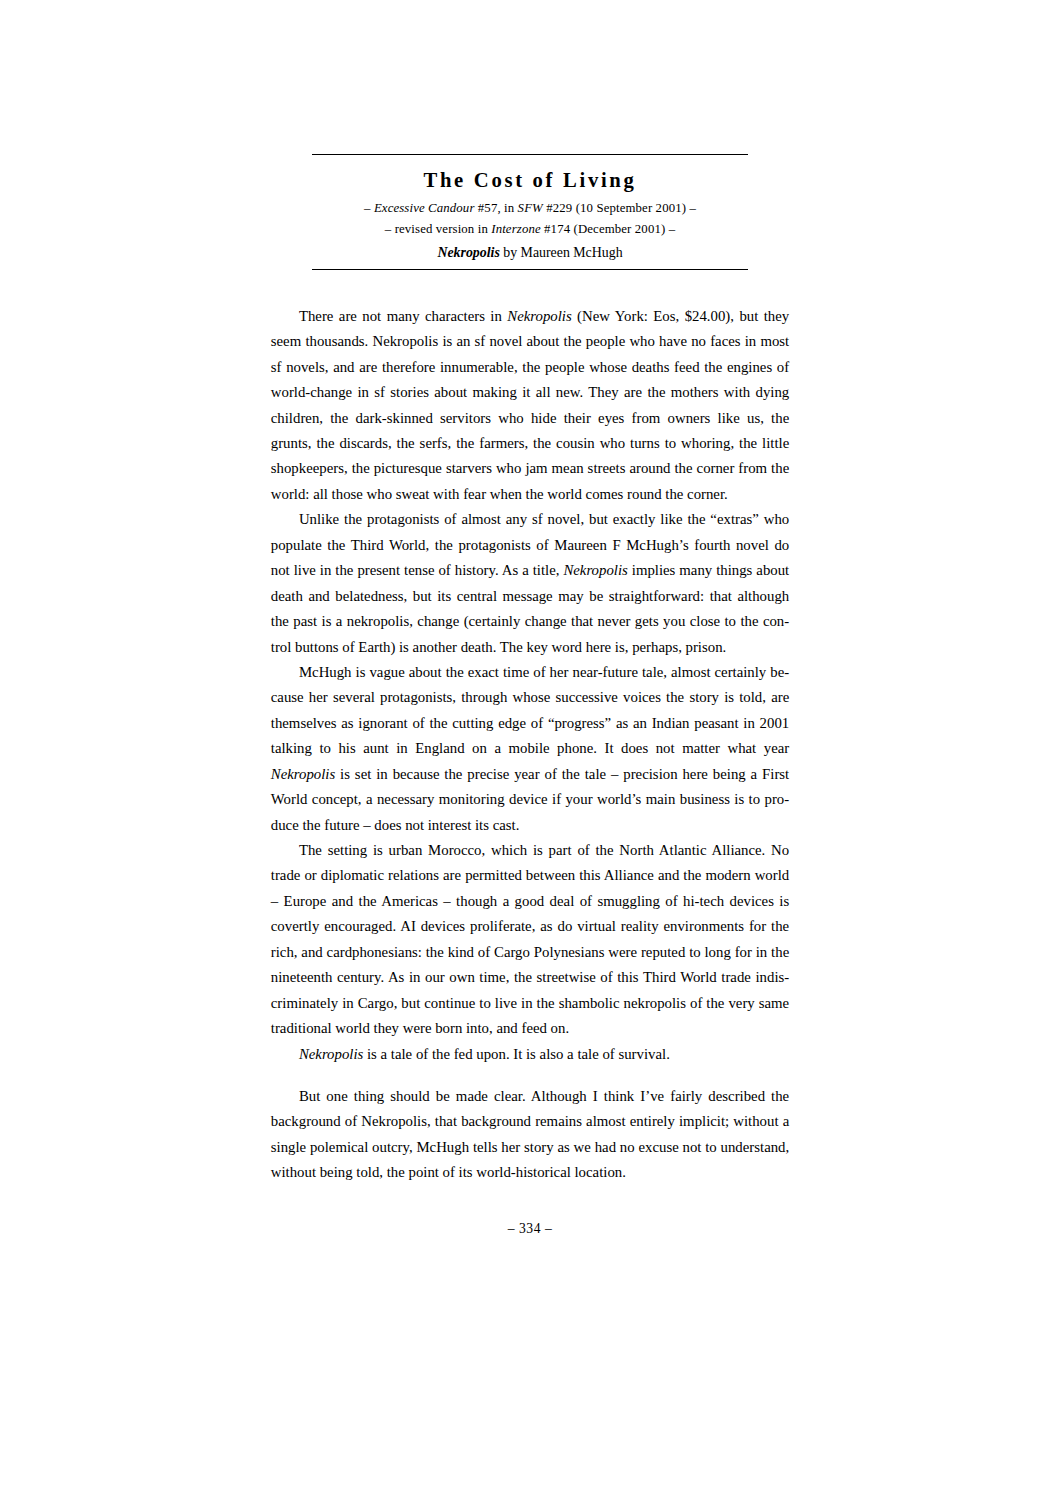The Cost of Living
– Excessive Candour #57, in SFW #229 (10 September 2001) –
– revised version in Interzone #174 (December 2001) –
Nekropolis by Maureen McHugh
There are not many characters in Nekropolis (New York: Eos, $24.00), but they seem thousands. Nekropolis is an sf novel about the people who have no faces in most sf novels, and are therefore innumerable, the people whose deaths feed the engines of world-change in sf stories about making it all new. They are the mothers with dying children, the dark-skinned servitors who hide their eyes from owners like us, the grunts, the discards, the serfs, the farmers, the cousin who turns to whoring, the little shopkeepers, the picturesque starvers who jam mean streets around the corner from the world: all those who sweat with fear when the world comes round the corner.
Unlike the protagonists of almost any sf novel, but exactly like the “extras” who populate the Third World, the protagonists of Maureen F McHugh’s fourth novel do not live in the present tense of history. As a title, Nekropolis implies many things about death and belatedness, but its central message may be straightforward: that although the past is a nekropolis, change (certainly change that never gets you close to the control buttons of Earth) is another death. The key word here is, perhaps, prison.
McHugh is vague about the exact time of her near-future tale, almost certainly because her several protagonists, through whose successive voices the story is told, are themselves as ignorant of the cutting edge of “progress” as an Indian peasant in 2001 talking to his aunt in England on a mobile phone. It does not matter what year Nekropolis is set in because the precise year of the tale – precision here being a First World concept, a necessary monitoring device if your world’s main business is to produce the future – does not interest its cast.
The setting is urban Morocco, which is part of the North Atlantic Alliance. No trade or diplomatic relations are permitted between this Alliance and the modern world – Europe and the Americas – though a good deal of smuggling of hi-tech devices is covertly encouraged. AI devices proliferate, as do virtual reality environments for the rich, and cardphonesians: the kind of Cargo Polynesians were reputed to long for in the nineteenth century. As in our own time, the streetwise of this Third World trade indiscriminately in Cargo, but continue to live in the shambolic nekropolis of the very same traditional world they were born into, and feed on.
Nekropolis is a tale of the fed upon. It is also a tale of survival.
But one thing should be made clear. Although I think I’ve fairly described the background of Nekropolis, that background remains almost entirely implicit; without a single polemical outcry, McHugh tells her story as we had no excuse not to understand, without being told, the point of its world-historical location.
– 334 –